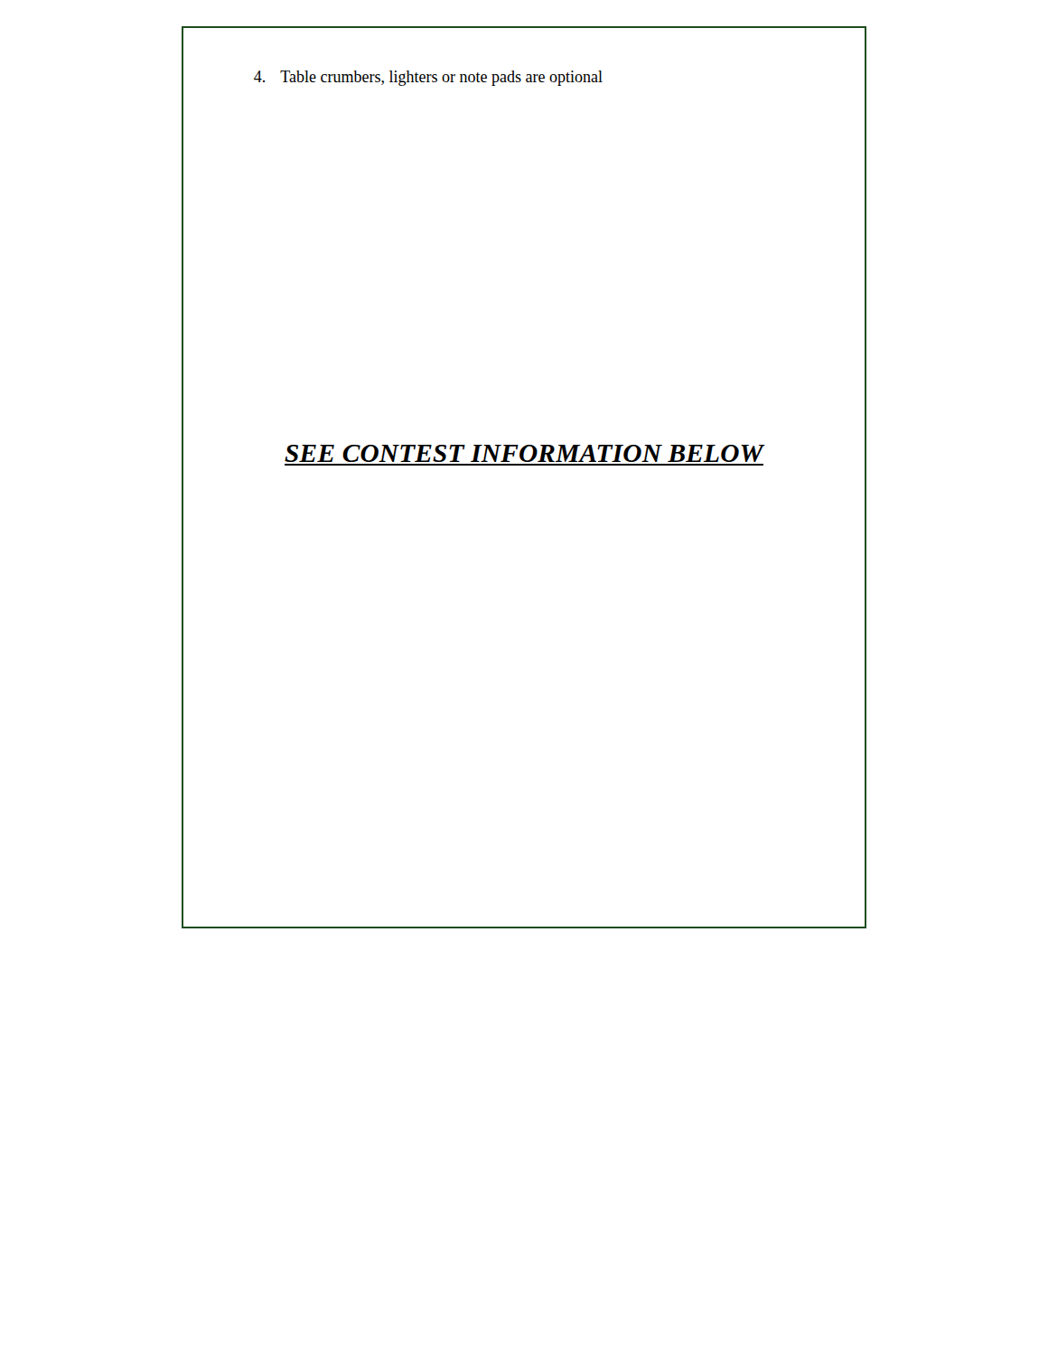Table crumbers, lighters or note pads are optional
SEE CONTEST INFORMATION BELOW